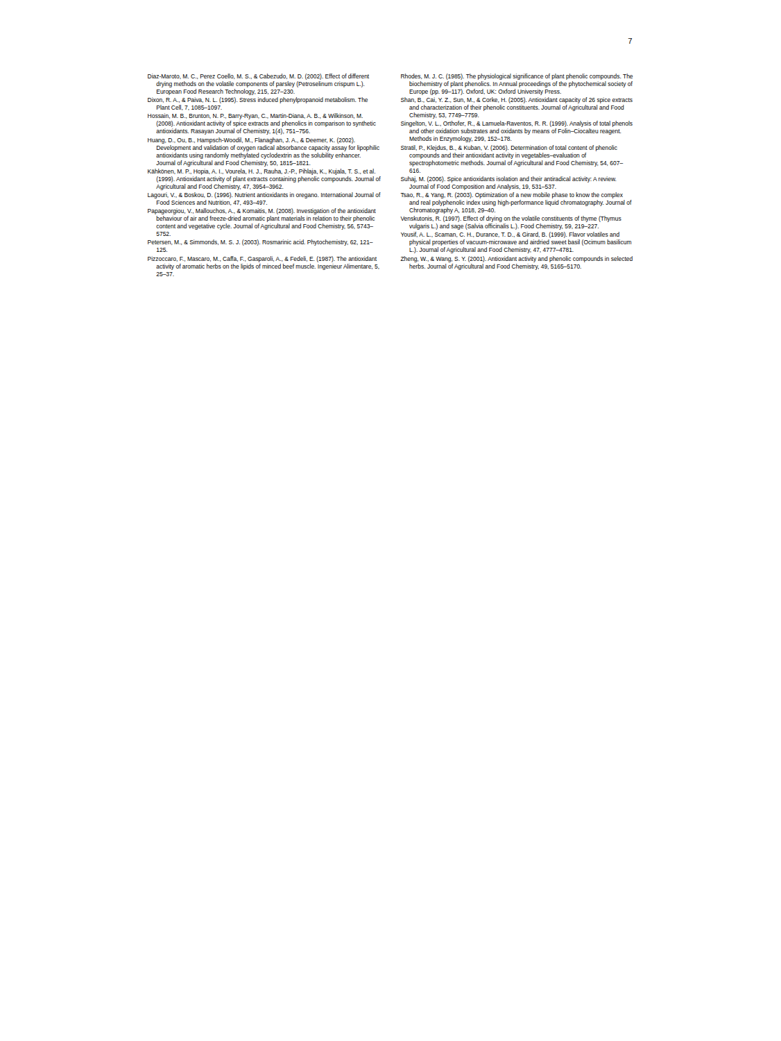7
Diaz-Maroto, M. C., Perez Coello, M. S., & Cabezudo, M. D. (2002). Effect of different drying methods on the volatile components of parsley (Petroselinum crispum L.). European Food Research Technology, 215, 227–230.
Dixon, R. A., & Paiva, N. L. (1995). Stress induced phenylpropanoid metabolism. The Plant Cell, 7, 1085–1097.
Hossain, M. B., Brunton, N. P., Barry-Ryan, C., Martin-Diana, A. B., & Wilkinson, M. (2008). Antioxidant activity of spice extracts and phenolics in comparison to synthetic antioxidants. Rasayan Journal of Chemistry, 1(4), 751–756.
Huang, D., Ou, B., Hampsch-Woodil, M., Flanaghan, J. A., & Deemer, K. (2002). Development and validation of oxygen radical absorbance capacity assay for lipophilic antioxidants using randomly methylated cyclodextrin as the solubility enhancer. Journal of Agricultural and Food Chemistry, 50, 1815–1821.
Kähkönen, M. P., Hopia, A. I., Vourela, H. J., Rauha, J.-P., Pihlaja, K., Kujala, T. S., et al. (1999). Antioxidant activity of plant extracts containing phenolic compounds. Journal of Agricultural and Food Chemistry, 47, 3954–3962.
Lagouri, V., & Boskou, D. (1996). Nutrient antioxidants in oregano. International Journal of Food Sciences and Nutrition, 47, 493–497.
Papageorgiou, V., Mallouchos, A., & Komaitis, M. (2008). Investigation of the antioxidant behaviour of air and freeze-dried aromatic plant materials in relation to their phenolic content and vegetative cycle. Journal of Agricultural and Food Chemistry, 56, 5743–5752.
Petersen, M., & Simmonds, M. S. J. (2003). Rosmarinic acid. Phytochemistry, 62, 121–125.
Pizzoccaro, F., Mascaro, M., Caffa, F., Gasparoli, A., & Fedeli, E. (1987). The antioxidant activity of aromatic herbs on the lipids of minced beef muscle. Ingenieur Alimentare, 5, 25–37.
Rhodes, M. J. C. (1985). The physiological significance of plant phenolic compounds. The biochemistry of plant phenolics. In Annual proceedings of the phytochemical society of Europe (pp. 99–117). Oxford, UK: Oxford University Press.
Shan, B., Cai, Y. Z., Sun, M., & Corke, H. (2005). Antioxidant capacity of 26 spice extracts and characterization of their phenolic constituents. Journal of Agricultural and Food Chemistry, 53, 7749–7759.
Singelton, V. L., Orthofer, R., & Lamuela-Raventos, R. R. (1999). Analysis of total phenols and other oxidation substrates and oxidants by means of Folin–Ciocalteu reagent. Methods in Enzymology, 299, 152–178.
Stratil, P., Klejdus, B., & Kuban, V. (2006). Determination of total content of phenolic compounds and their antioxidant activity in vegetables–evaluation of spectrophotometric methods. Journal of Agricultural and Food Chemistry, 54, 607–616.
Suhaj, M. (2006). Spice antioxidants isolation and their antiradical activity: A review. Journal of Food Composition and Analysis, 19, 531–537.
Tsao, R., & Yang, R. (2003). Optimization of a new mobile phase to know the complex and real polyphenolic index using high-performance liquid chromatography. Journal of Chromatography A, 1018, 29–40.
Venskutonis, R. (1997). Effect of drying on the volatile constituents of thyme (Thymus vulgaris L.) and sage (Salvia officinalis L.). Food Chemistry, 59, 219–227.
Yousif, A. L., Scaman, C. H., Durance, T. D., & Girard, B. (1999). Flavor volatiles and physical properties of vacuum-microwave and airdried sweet basil (Ocimum basilicum L.). Journal of Agricultural and Food Chemistry, 47, 4777–4781.
Zheng, W., & Wang, S. Y. (2001). Antioxidant activity and phenolic compounds in selected herbs. Journal of Agricultural and Food Chemistry, 49, 5165–5170.